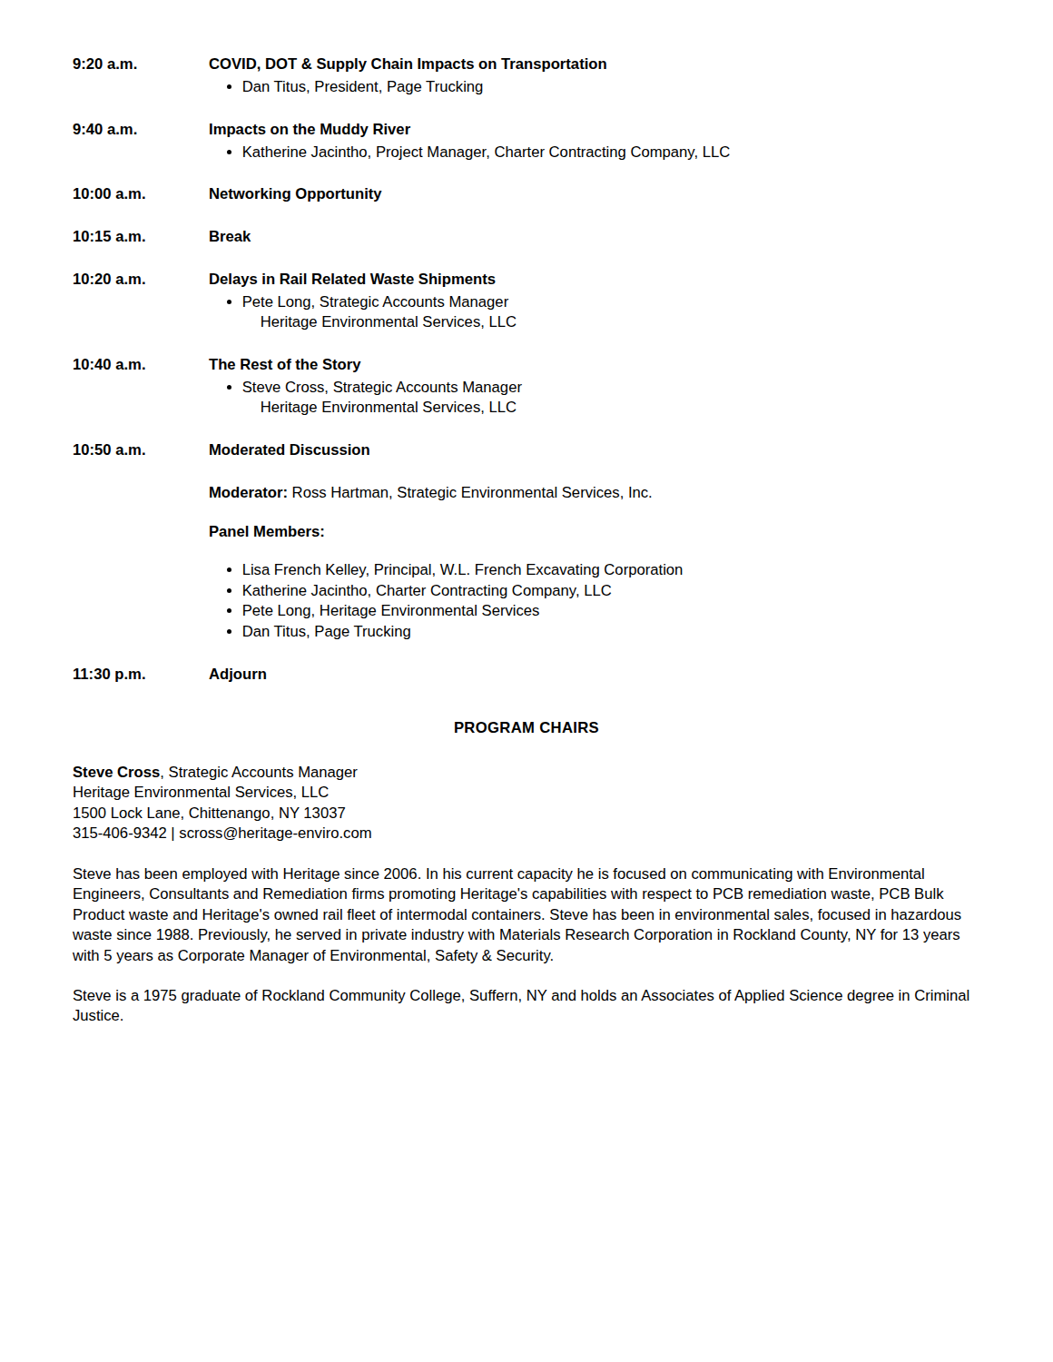9:20 a.m.
COVID, DOT & Supply Chain Impacts on Transportation
Dan Titus, President, Page Trucking
9:40 a.m.
Impacts on the Muddy River
Katherine Jacintho, Project Manager, Charter Contracting Company, LLC
10:00 a.m.
Networking Opportunity
10:15 a.m.
Break
10:20 a.m.
Delays in Rail Related Waste Shipments
Pete Long, Strategic Accounts ManagerHeritage Environmental Services, LLC
10:40 a.m.
The Rest of the Story
Steve Cross, Strategic Accounts ManagerHeritage Environmental Services, LLC
10:50 a.m.
Moderated Discussion
Moderator: Ross Hartman, Strategic Environmental Services, Inc.
Panel Members:
Lisa French Kelley, Principal, W.L. French Excavating Corporation
Katherine Jacintho, Charter Contracting Company, LLC
Pete Long, Heritage Environmental Services
Dan Titus, Page Trucking
11:30 p.m.
Adjourn
PROGRAM CHAIRS
Steve Cross, Strategic Accounts Manager
Heritage Environmental Services, LLC
1500 Lock Lane, Chittenango, NY 13037
315-406-9342 | scross@heritage-enviro.com
Steve has been employed with Heritage since 2006. In his current capacity he is focused on communicating with Environmental Engineers, Consultants and Remediation firms promoting Heritage's capabilities with respect to PCB remediation waste, PCB Bulk Product waste and Heritage's owned rail fleet of intermodal containers. Steve has been in environmental sales, focused in hazardous waste since 1988. Previously, he served in private industry with Materials Research Corporation in Rockland County, NY for 13 years with 5 years as Corporate Manager of Environmental, Safety & Security.
Steve is a 1975 graduate of Rockland Community College, Suffern, NY and holds an Associates of Applied Science degree in Criminal Justice.